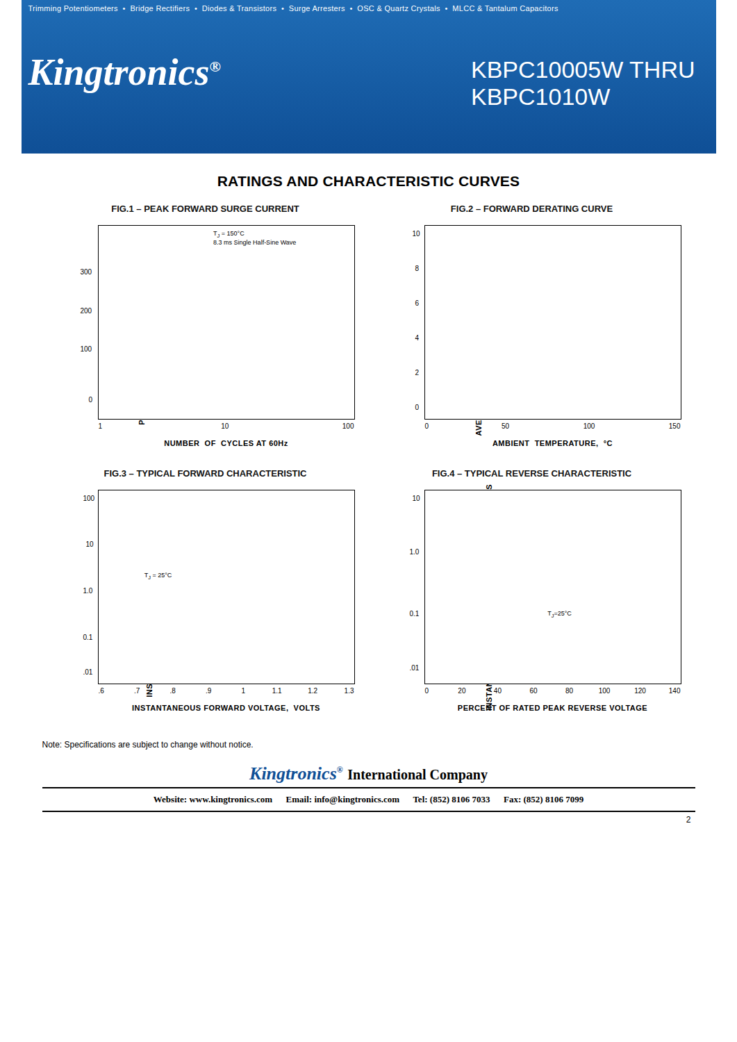Trimming Potentiometers • Bridge Rectifiers • Diodes & Transistors • Surge Arresters • OSC & Quartz Crystals • MLCC & Tantalum Capacitors
Kingtronics®
KBPC10005W THRU
KBPC1010W
RATINGS AND CHARACTERISTIC CURVES
| FIG.1 – PEAK FORWARD SURGE CURRENT PEAK FORWARD SURGE CURRENT, AMPERES T J = 150°C 8.3 ms Single Half-Sine Wave 300 200 100 0 1 10 100 NUMBER OF CYCLES AT 60Hz | FIG.2 – FORWARD DERATING CURVE AVERAGE FORWARD OUTPUT CURRENT, AMPERES 10 8 6 4 2 0 0 50 100 150 AMBIENT TEMPERATURE, °C |
| FIG.3 – TYPICAL FORWARD CHARACTERISTIC INSTANTANEOUS FORWARD CURRENT, AMPERES T J = 25°C 100 10 1.0 0.1 .01 .6 .7 .8 .9 1 1.1 1.2 1.3 INSTANTANEOUS FORWARD VOLTAGE, VOLTS | FIG.4 – TYPICAL REVERSE CHARACTERISTIC INSTANTANEOUS REVERSE CURRENT, MICRO AMPERES T J =25°C 10 1.0 0.1 .01 0 20 40 60 80 100 120 140 PERCENT OF RATED PEAK REVERSE VOLTAGE |
Note: Specifications are subject to change without notice.
Kingtronics® International Company
Website: www.kingtronics.com Email: info@kingtronics.com Tel: (852) 8106 7033 Fax: (852) 8106 7099
2